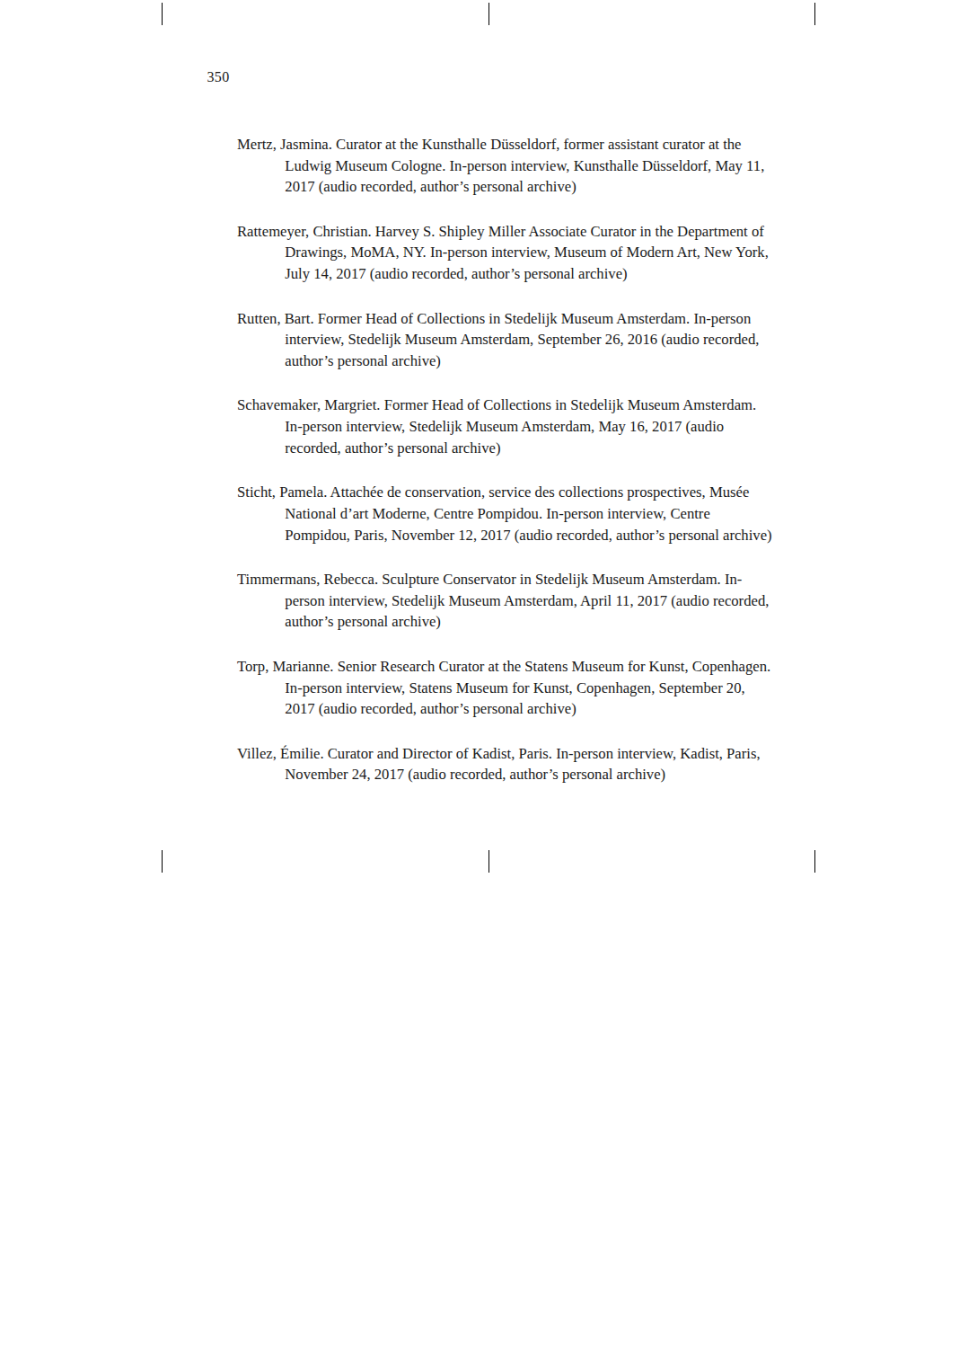350
Mertz, Jasmina. Curator at the Kunsthalle Düsseldorf, former assistant curator at the Ludwig Museum Cologne. In-person interview, Kunsthalle Düsseldorf, May 11, 2017 (audio recorded, author’s personal archive)
Rattemeyer, Christian. Harvey S. Shipley Miller Associate Curator in the Department of Drawings, MoMA, NY. In-person interview, Museum of Modern Art, New York, July 14, 2017 (audio recorded, author’s personal archive)
Rutten, Bart. Former Head of Collections in Stedelijk Museum Amsterdam. In-person interview, Stedelijk Museum Amsterdam, September 26, 2016 (audio recorded, author’s personal archive)
Schavemaker, Margriet. Former Head of Collections in Stedelijk Museum Amsterdam. In-person interview, Stedelijk Museum Amsterdam, May 16, 2017 (audio recorded, author’s personal archive)
Sticht, Pamela. Attachée de conservation, service des collections prospectives, Musée National d’art Moderne, Centre Pompidou. In-person interview, Centre Pompidou, Paris, November 12, 2017 (audio recorded, author’s personal archive)
Timmermans, Rebecca. Sculpture Conservator in Stedelijk Museum Amsterdam. In-person interview, Stedelijk Museum Amsterdam, April 11, 2017 (audio recorded, author’s personal archive)
Torp, Marianne. Senior Research Curator at the Statens Museum for Kunst, Copenhagen. In-person interview, Statens Museum for Kunst, Copenhagen, September 20, 2017 (audio recorded, author’s personal archive)
Villez, Émilie. Curator and Director of Kadist, Paris. In-person interview, Kadist, Paris, November 24, 2017 (audio recorded, author’s personal archive)